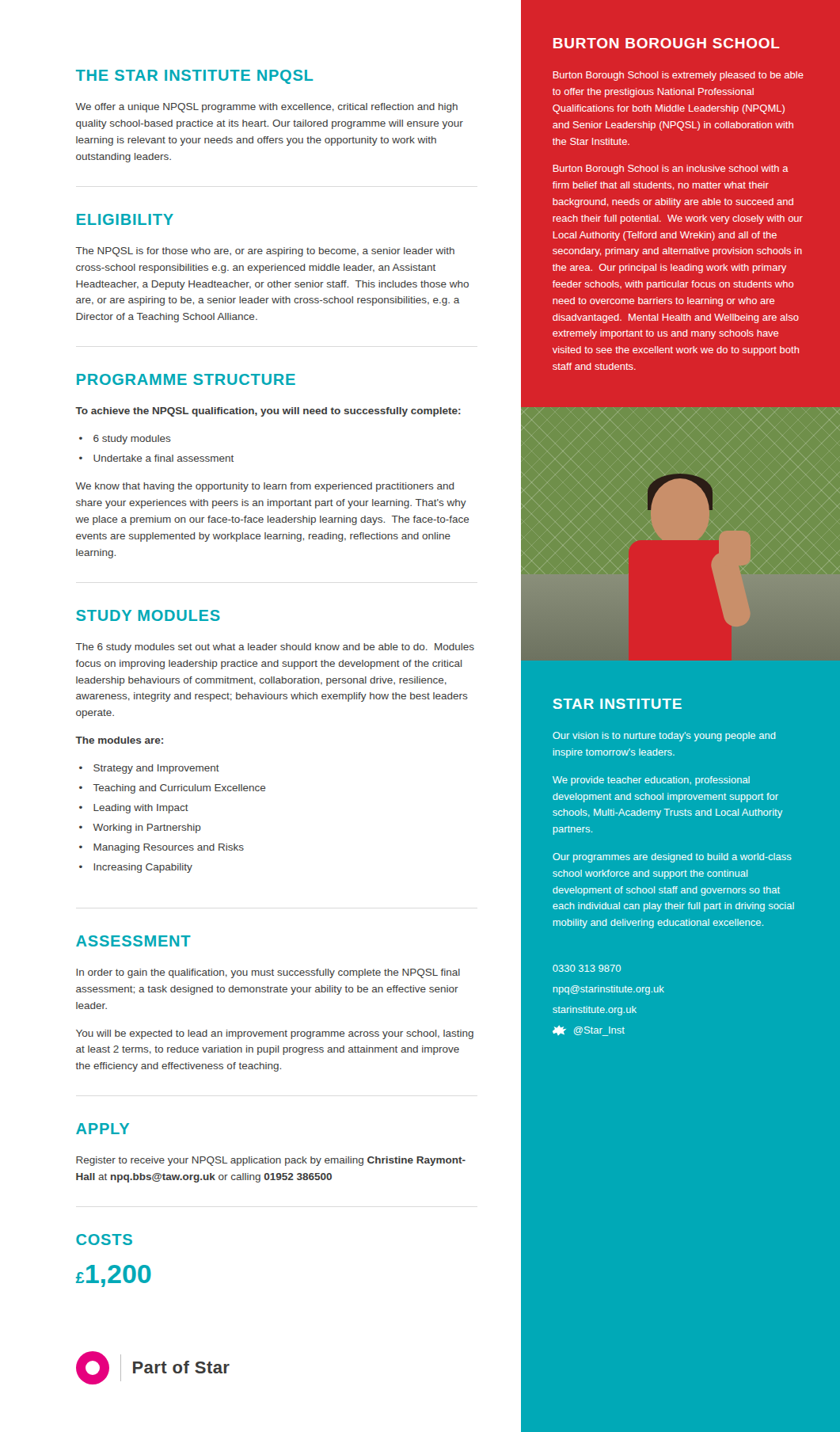The Star Institute NPQSL
We offer a unique NPQSL programme with excellence, critical reflection and high quality school-based practice at its heart. Our tailored programme will ensure your learning is relevant to your needs and offers you the opportunity to work with outstanding leaders.
Eligibility
The NPQSL is for those who are, or are aspiring to become, a senior leader with cross-school responsibilities e.g. an experienced middle leader, an Assistant Headteacher, a Deputy Headteacher, or other senior staff. This includes those who are, or are aspiring to be, a senior leader with cross-school responsibilities, e.g. a Director of a Teaching School Alliance.
Programme Structure
To achieve the NPQSL qualification, you will need to successfully complete:
6 study modules
Undertake a final assessment
We know that having the opportunity to learn from experienced practitioners and share your experiences with peers is an important part of your learning. That's why we place a premium on our face-to-face leadership learning days. The face-to-face events are supplemented by workplace learning, reading, reflections and online learning.
Study Modules
The 6 study modules set out what a leader should know and be able to do. Modules focus on improving leadership practice and support the development of the critical leadership behaviours of commitment, collaboration, personal drive, resilience, awareness, integrity and respect; behaviours which exemplify how the best leaders operate.
The modules are:
Strategy and Improvement
Teaching and Curriculum Excellence
Leading with Impact
Working in Partnership
Managing Resources and Risks
Increasing Capability
Assessment
In order to gain the qualification, you must successfully complete the NPQSL final assessment; a task designed to demonstrate your ability to be an effective senior leader.
You will be expected to lead an improvement programme across your school, lasting at least 2 terms, to reduce variation in pupil progress and attainment and improve the efficiency and effectiveness of teaching.
Apply
Register to receive your NPQSL application pack by emailing Christine Raymont-Hall at npq.bbs@taw.org.uk or calling 01952 386500
Costs
£1,200
Part of Star
Burton Borough School
Burton Borough School is extremely pleased to be able to offer the prestigious National Professional Qualifications for both Middle Leadership (NPQML) and Senior Leadership (NPQSL) in collaboration with the Star Institute.
Burton Borough School is an inclusive school with a firm belief that all students, no matter what their background, needs or ability are able to succeed and reach their full potential. We work very closely with our Local Authority (Telford and Wrekin) and all of the secondary, primary and alternative provision schools in the area. Our principal is leading work with primary feeder schools, with particular focus on students who need to overcome barriers to learning or who are disadvantaged. Mental Health and Wellbeing are also extremely important to us and many schools have visited to see the excellent work we do to support both staff and students.
Star Institute
Our vision is to nurture today's young people and inspire tomorrow's leaders.
We provide teacher education, professional development and school improvement support for schools, Multi-Academy Trusts and Local Authority partners.
Our programmes are designed to build a world-class school workforce and support the continual development of school staff and governors so that each individual can play their full part in driving social mobility and delivering educational excellence.
0330 313 9870
npq@starinstitute.org.uk
starinstitute.org.uk
@Star_Inst